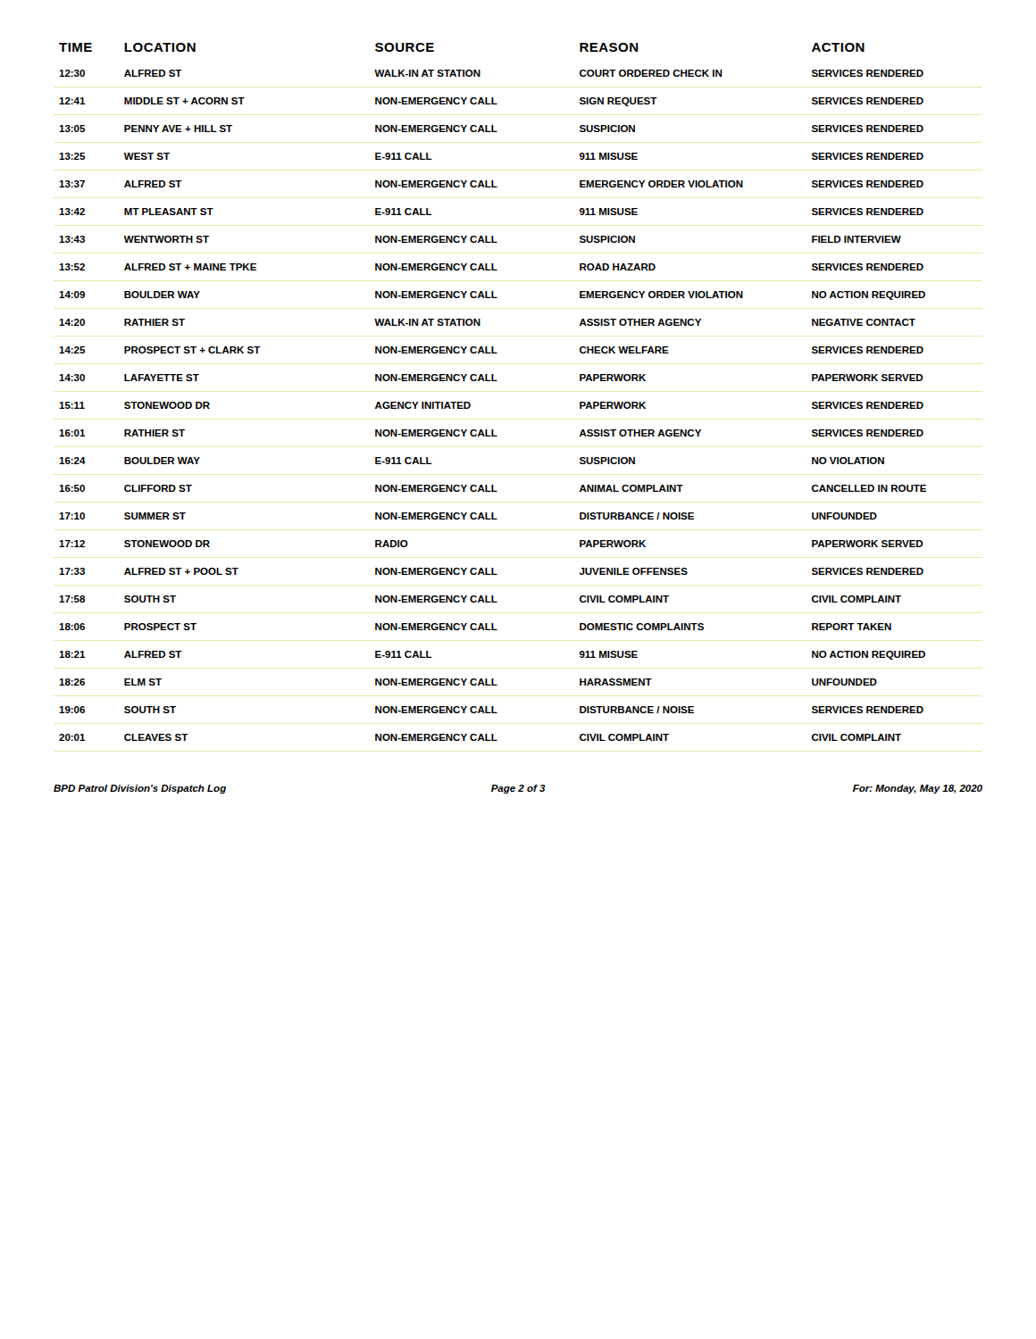| TIME | LOCATION | SOURCE | REASON | ACTION |
| --- | --- | --- | --- | --- |
| 12:30 | ALFRED ST | WALK-IN AT STATION | COURT ORDERED CHECK IN | SERVICES RENDERED |
| 12:41 | MIDDLE ST + ACORN ST | NON-EMERGENCY CALL | SIGN REQUEST | SERVICES RENDERED |
| 13:05 | PENNY AVE + HILL ST | NON-EMERGENCY CALL | SUSPICION | SERVICES RENDERED |
| 13:25 | WEST ST | E-911 CALL | 911 MISUSE | SERVICES RENDERED |
| 13:37 | ALFRED ST | NON-EMERGENCY CALL | EMERGENCY ORDER VIOLATION | SERVICES RENDERED |
| 13:42 | MT PLEASANT ST | E-911 CALL | 911 MISUSE | SERVICES RENDERED |
| 13:43 | WENTWORTH ST | NON-EMERGENCY CALL | SUSPICION | FIELD INTERVIEW |
| 13:52 | ALFRED ST + MAINE TPKE | NON-EMERGENCY CALL | ROAD HAZARD | SERVICES RENDERED |
| 14:09 | BOULDER WAY | NON-EMERGENCY CALL | EMERGENCY ORDER VIOLATION | NO ACTION REQUIRED |
| 14:20 | RATHIER ST | WALK-IN AT STATION | ASSIST OTHER AGENCY | NEGATIVE CONTACT |
| 14:25 | PROSPECT ST + CLARK ST | NON-EMERGENCY CALL | CHECK WELFARE | SERVICES RENDERED |
| 14:30 | LAFAYETTE ST | NON-EMERGENCY CALL | PAPERWORK | PAPERWORK SERVED |
| 15:11 | STONEWOOD DR | AGENCY INITIATED | PAPERWORK | SERVICES RENDERED |
| 16:01 | RATHIER ST | NON-EMERGENCY CALL | ASSIST OTHER AGENCY | SERVICES RENDERED |
| 16:24 | BOULDER WAY | E-911 CALL | SUSPICION | NO VIOLATION |
| 16:50 | CLIFFORD ST | NON-EMERGENCY CALL | ANIMAL COMPLAINT | CANCELLED IN ROUTE |
| 17:10 | SUMMER ST | NON-EMERGENCY CALL | DISTURBANCE / NOISE | UNFOUNDED |
| 17:12 | STONEWOOD DR | RADIO | PAPERWORK | PAPERWORK SERVED |
| 17:33 | ALFRED ST + POOL ST | NON-EMERGENCY CALL | JUVENILE OFFENSES | SERVICES RENDERED |
| 17:58 | SOUTH ST | NON-EMERGENCY CALL | CIVIL COMPLAINT | CIVIL COMPLAINT |
| 18:06 | PROSPECT ST | NON-EMERGENCY CALL | DOMESTIC COMPLAINTS | REPORT TAKEN |
| 18:21 | ALFRED ST | E-911 CALL | 911 MISUSE | NO ACTION REQUIRED |
| 18:26 | ELM ST | NON-EMERGENCY CALL | HARASSMENT | UNFOUNDED |
| 19:06 | SOUTH ST | NON-EMERGENCY CALL | DISTURBANCE / NOISE | SERVICES RENDERED |
| 20:01 | CLEAVES ST | NON-EMERGENCY CALL | CIVIL COMPLAINT | CIVIL COMPLAINT |
BPD Patrol Division's Dispatch Log
Page 2 of 3
For: Monday, May 18, 2020